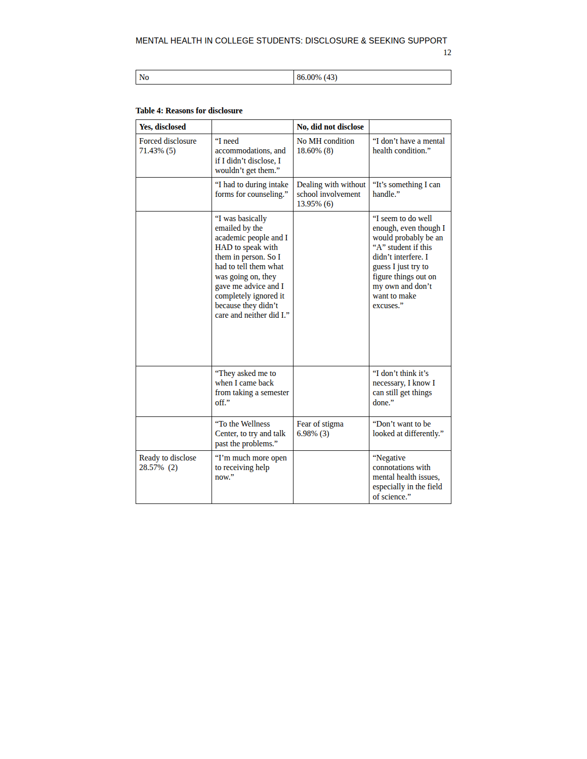MENTAL HEALTH IN COLLEGE STUDENTS: DISCLOSURE & SEEKING SUPPORT
12
| No | 86.00% (43) |
Table 4: Reasons for disclosure
| Yes, disclosed | | No, did not disclose | |
| Forced disclosure 71.43% (5) | “I need accommodations, and if I didn’t disclose, I wouldn’t get them.” | No MH condition 18.60% (8) | “I don’t have a mental health condition.” |
| | “I had to during intake forms for counseling.” | Dealing with without school involvement 13.95% (6) | “It’s something I can handle.” |
| | “I was basically emailed by the academic people and I HAD to speak with them in person. So I had to tell them what was going on, they gave me advice and I completely ignored it because they didn’t care and neither did I.” | | “I seem to do well enough, even though I would probably be an “A” student if this didn’t interfere. I guess I just try to figure things out on my own and don’t want to make excuses.” |
| | “They asked me to when I came back from taking a semester off.” | | “I don’t think it’s necessary, I know I can still get things done.” |
| | “To the Wellness Center, to try and talk past the problems.” | Fear of stigma 6.98% (3) | “Don’t want to be looked at differently.” |
| Ready to disclose 28.57% (2) | “I’m much more open to receiving help now.” | | “Negative connotations with mental health issues, especially in the field of science.” |